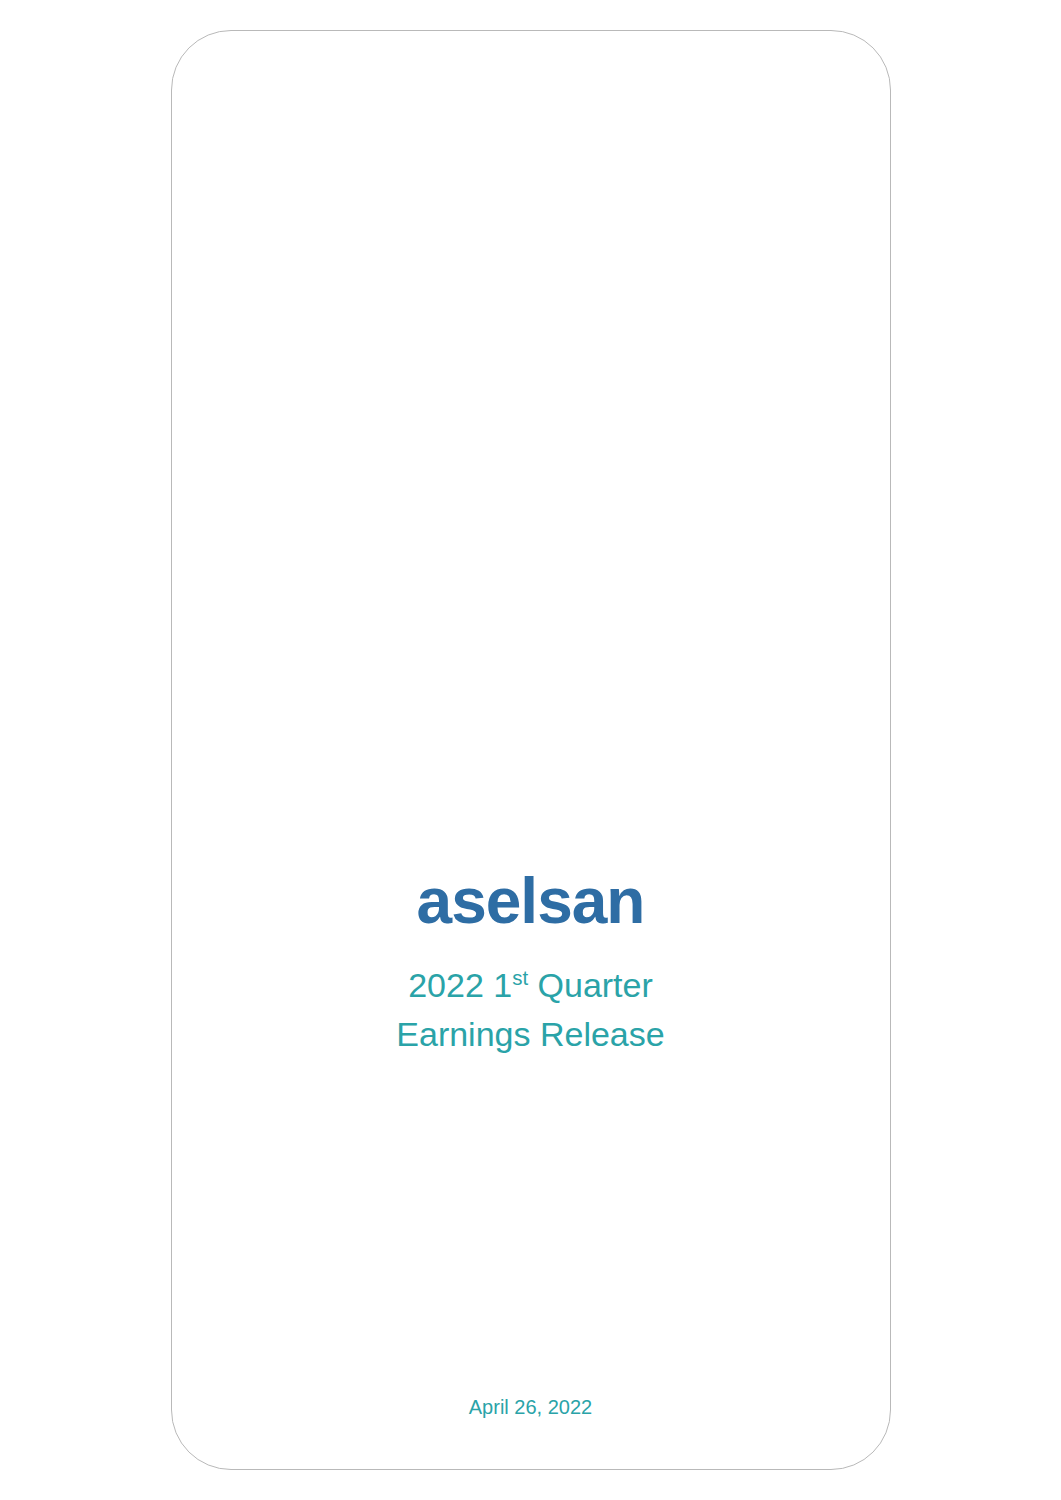aselsan
2022 1st Quarter
Earnings Release
April 26, 2022